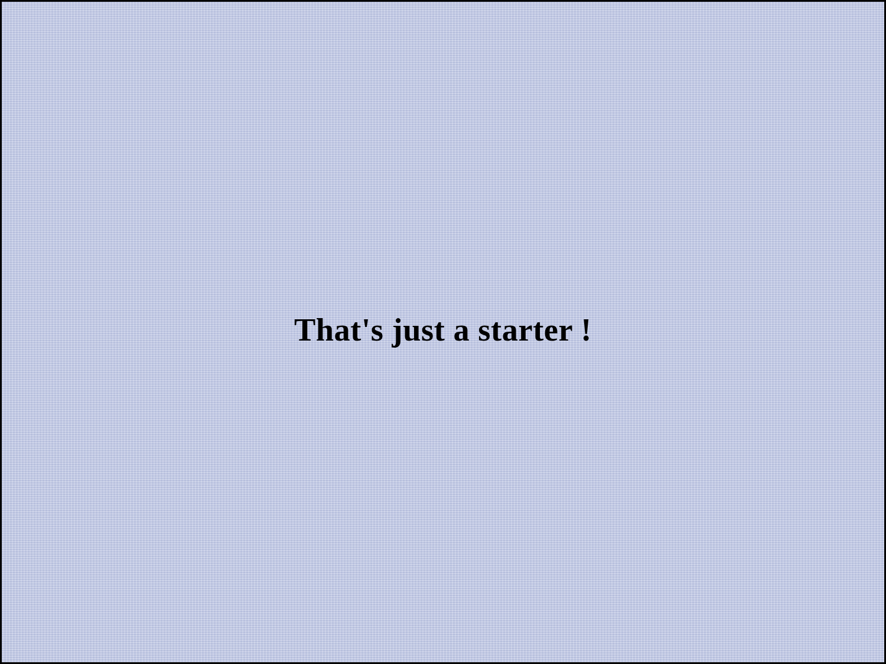That's just a starter !